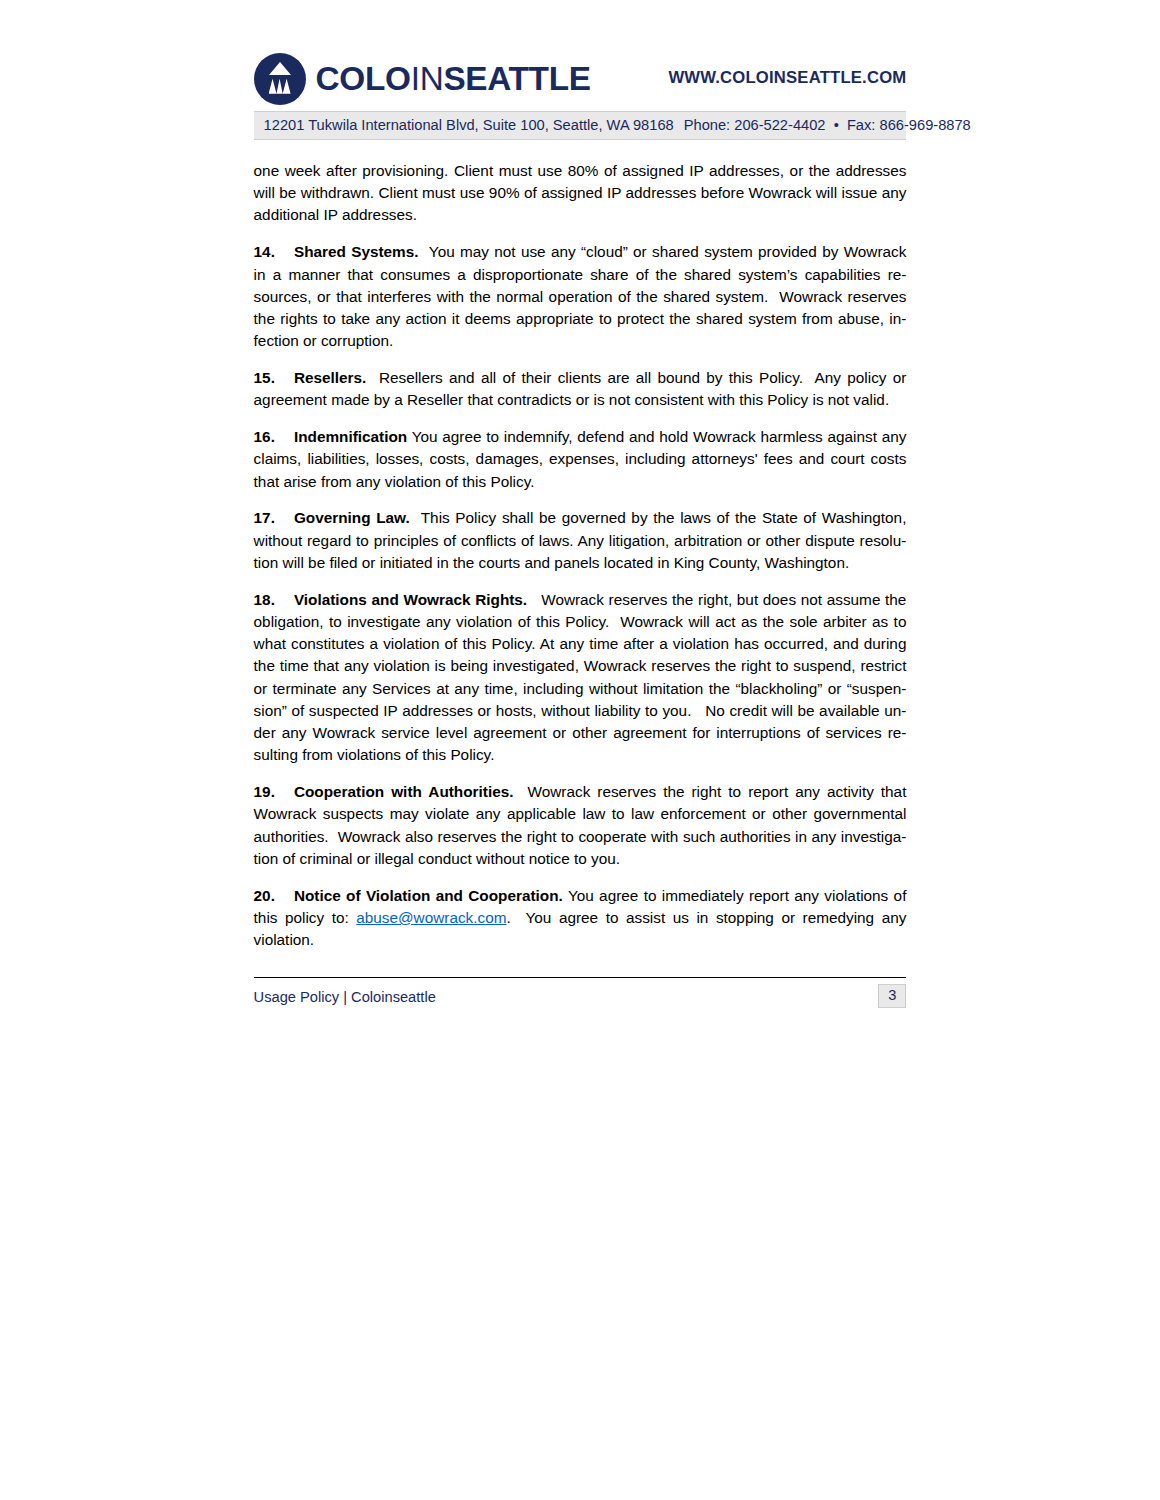COLOINSEATTLE
WWW.COLOINSEATTLE.COM
12201 Tukwila International Blvd, Suite 100, Seattle, WA 98168 Phone: 206-522-4402 • Fax: 866-969-8878
one week after provisioning. Client must use 80% of assigned IP addresses, or the addresses will be withdrawn. Client must use 90% of assigned IP addresses before Wowrack will issue any additional IP addresses.
14. Shared Systems. You may not use any “cloud” or shared system provided by Wowrack in a manner that consumes a disproportionate share of the shared system’s capabilities resources, or that interferes with the normal operation of the shared system. Wowrack reserves the rights to take any action it deems appropriate to protect the shared system from abuse, infection or corruption.
15. Resellers. Resellers and all of their clients are all bound by this Policy. Any policy or agreement made by a Reseller that contradicts or is not consistent with this Policy is not valid.
16. Indemnification You agree to indemnify, defend and hold Wowrack harmless against any claims, liabilities, losses, costs, damages, expenses, including attorneys' fees and court costs that arise from any violation of this Policy.
17. Governing Law. This Policy shall be governed by the laws of the State of Washington, without regard to principles of conflicts of laws. Any litigation, arbitration or other dispute resolution will be filed or initiated in the courts and panels located in King County, Washington.
18. Violations and Wowrack Rights. Wowrack reserves the right, but does not assume the obligation, to investigate any violation of this Policy. Wowrack will act as the sole arbiter as to what constitutes a violation of this Policy. At any time after a violation has occurred, and during the time that any violation is being investigated, Wowrack reserves the right to suspend, restrict or terminate any Services at any time, including without limitation the “blackholing” or “suspension” of suspected IP addresses or hosts, without liability to you. No credit will be available under any Wowrack service level agreement or other agreement for interruptions of services resulting from violations of this Policy.
19. Cooperation with Authorities. Wowrack reserves the right to report any activity that Wowrack suspects may violate any applicable law to law enforcement or other governmental authorities. Wowrack also reserves the right to cooperate with such authorities in any investigation of criminal or illegal conduct without notice to you.
20. Notice of Violation and Cooperation. You agree to immediately report any violations of this policy to: abuse@wowrack.com. You agree to assist us in stopping or remedying any violation.
Usage Policy | Coloinseattle
3